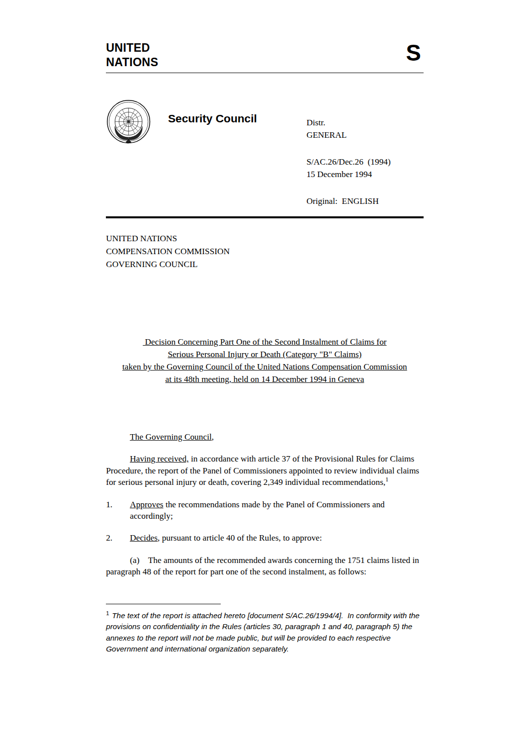S
UNITED
NATIONS
Security Council
Distr.
GENERAL
S/AC.26/Dec.26 (1994)
15 December 1994
Original: ENGLISH
UNITED NATIONS
COMPENSATION COMMISSION
GOVERNING COUNCIL
Decision Concerning Part One of the Second Instalment of Claims for
Serious Personal Injury or Death (Category "B" Claims)
taken by the Governing Council of the United Nations Compensation Commission
at its 48th meeting, held on 14 December 1994 in Geneva
The Governing Council,
Having received, in accordance with article 37 of the Provisional Rules for Claims Procedure, the report of the Panel of Commissioners appointed to review individual claims for serious personal injury or death, covering 2,349 individual recommendations,1
1.
Approves the recommendations made by the Panel of Commissioners and accordingly;
2.
Decides, pursuant to article 40 of the Rules, to approve:
(a) The amounts of the recommended awards concerning the 1751 claims listed in paragraph 48 of the report for part one of the second instalment, as follows:
1 The text of the report is attached hereto [document S/AC.26/1994/4]. In conformity with the provisions on confidentiality in the Rules (articles 30, paragraph 1 and 40, paragraph 5) the annexes to the report will not be made public, but will be provided to each respective Government and international organization separately.